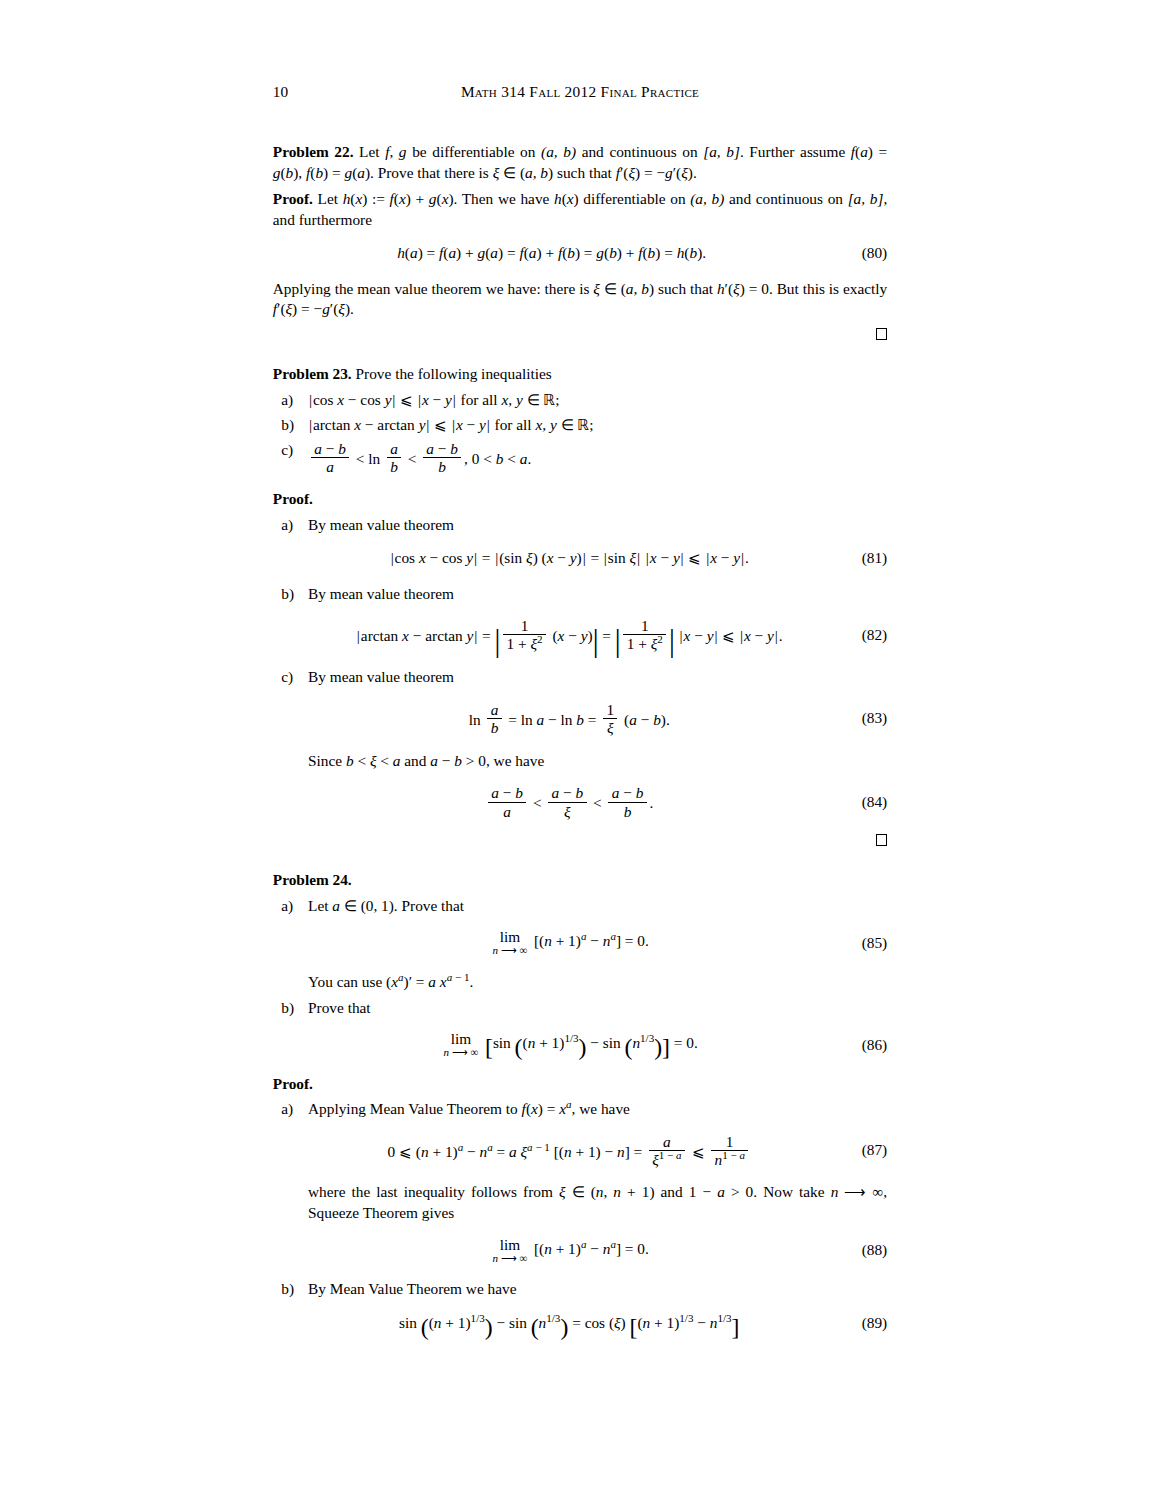10
Math 314 Fall 2012 Final Practice
Problem 22. Let f, g be differentiable on (a, b) and continuous on [a, b]. Further assume f(a) = g(b), f(b) = g(a). Prove that there is ξ ∈ (a, b) such that f′(ξ) = −g′(ξ).
Proof. Let h(x) := f(x) + g(x). Then we have h(x) differentiable on (a, b) and continuous on [a, b], and furthermore
h(a) = f(a) + g(a) = f(a) + f(b) = g(b) + f(b) = h(b).
(80)
Applying the mean value theorem we have: there is ξ ∈ (a, b) such that h′(ξ) = 0. But this is exactly f′(ξ) = −g′(ξ).
Problem 23. Prove the following inequalities
|cos x − cos y| ⩽ |x − y| for all x, y ∈ ℝ;
|arctan x − arctan y| ⩽ |x − y| for all x, y ∈ ℝ;
a − b a < ln ab < a − b b, 0 < b < a.
Proof.
By mean value theorem
|cos x − cos y| = |(sin ξ) (x − y)| = |sin ξ| |x − y| ⩽ |x − y|.
(81)
By mean value theorem
|arctan x − arctan y| = |11 + ξ2 (x − y)| = |11 + ξ2| |x − y| ⩽ |x − y|.
(82)
By mean value theorem
ln ab = ln a − ln b = 1 ξ (a − b).
(83)
Since b < ξ < a and a − b > 0, we have
a − b a < a − b ξ < a − b b.
(84)
Problem 24.
Let a ∈ (0, 1). Prove that
lim n ⟶ ∞ [(n + 1)a − na] = 0.
(85)
You can use (xa)′ = a xa − 1.
Prove that
lim n ⟶ ∞ [sin ((n + 1)1/3) − sin (n1/3)] = 0.
(86)
Proof.
Applying Mean Value Theorem to f(x) = xa, we have
0 ⩽ (n + 1)a − na = a ξa − 1 [(n + 1) − n] = aξ1 − a ⩽ 1 n1 − a
(87)
where the last inequality follows from ξ ∈ (n, n + 1) and 1 − a > 0. Now take n ⟶ ∞, Squeeze Theorem gives
lim n ⟶ ∞ [(n + 1)a − na] = 0.
(88)
By Mean Value Theorem we have
sin ((n + 1)1/3) − sin (n1/3) = cos (ξ) [(n + 1)1/3 − n1/3]
(89)